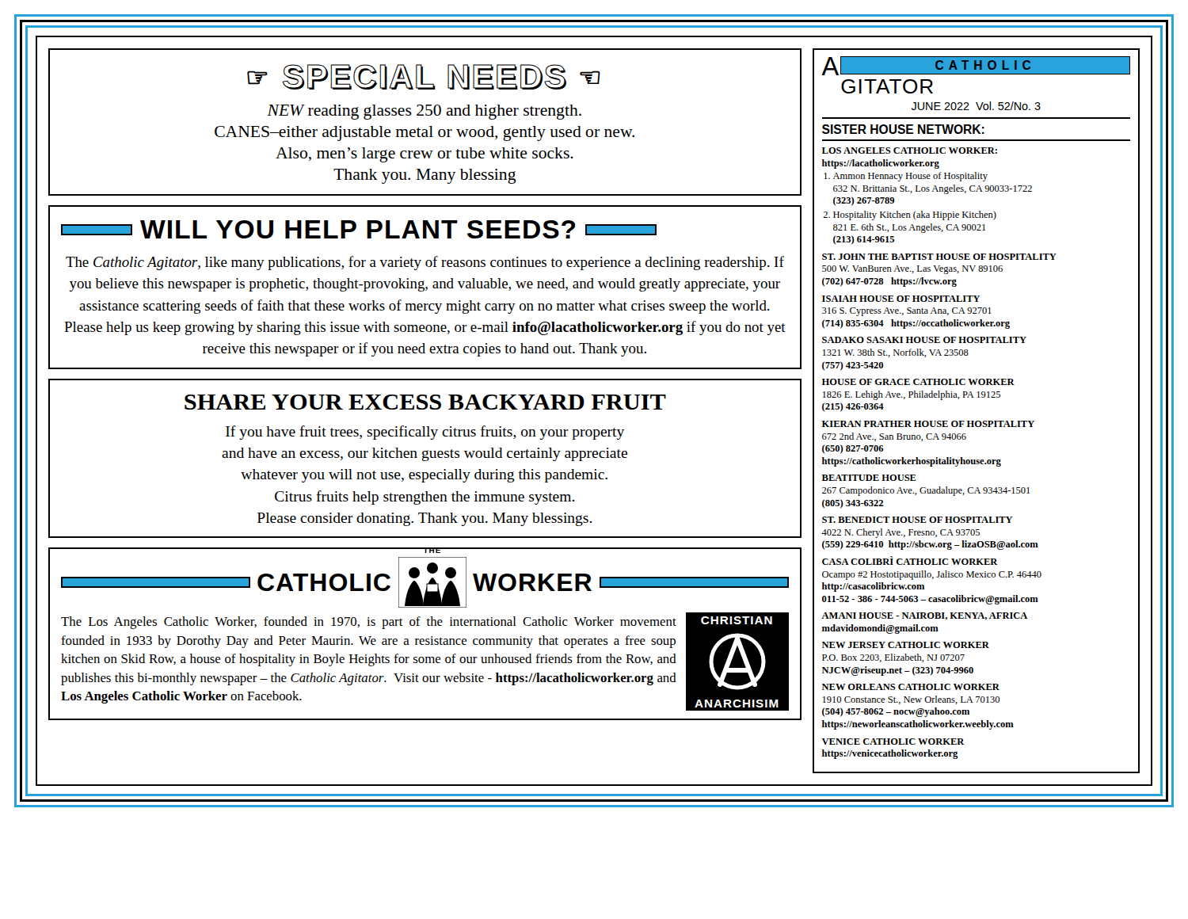☞ SPECIAL NEEDS ☜
NEW reading glasses 250 and higher strength.
CANES–either adjustable metal or wood, gently used or new.
Also, men’s large crew or tube white socks.
Thank you. Many blessing
WILL YOU HELP PLANT SEEDS?
The Catholic Agitator, like many publications, for a variety of reasons continues to experience a declining readership. If you believe this newspaper is prophetic, thought-provoking, and valuable, we need, and would greatly appreciate, your assistance scattering seeds of faith that these works of mercy might carry on no matter what crises sweep the world. Please help us keep growing by sharing this issue with someone, or e-mail info@lacatholicworker.org if you do not yet receive this newspaper or if you need extra copies to hand out. Thank you.
SHARE YOUR EXCESS BACKYARD FRUIT
If you have fruit trees, specifically citrus fruits, on your property
and have an excess, our kitchen guests would certainly appreciate
whatever you will not use, especially during this pandemic.
Citrus fruits help strengthen the immune system.
Please consider donating. Thank you. Many blessings.
CATHOLIC THE WORKER
The Los Angeles Catholic Worker, founded in 1970, is part of the international Catholic Worker movement founded in 1933 by Dorothy Day and Peter Maurin. We are a resistance community that operates a free soup kitchen on Skid Row, a house of hospitality in Boyle Heights for some of our unhoused friends from the Row, and publishes this bi-monthly newspaper – the Catholic Agitator. Visit our website - https://lacatholicworker.org and Los Angeles Catholic Worker on Facebook.
CHRISTIAN
ANARCHISIM
A
CATHOLIC
GITATOR
JUNE 2022 Vol. 52/No. 3
SISTER HOUSE NETWORK:
LOS ANGELES CATHOLIC WORKER:
https://lacatholicworker.org
Ammon Hennacy House of Hospitality
632 N. Brittania St., Los Angeles, CA 90033-1722
(323) 267-8789
Hospitality Kitchen (aka Hippie Kitchen)
821 E. 6th St., Los Angeles, CA 90021
(213) 614-9615
ST. JOHN THE BAPTIST HOUSE OF HOSPITALITY
500 W. VanBuren Ave., Las Vegas, NV 89106
(702) 647-0728 https://lvcw.org
ISAIAH HOUSE OF HOSPITALITY
316 S. Cypress Ave., Santa Ana, CA 92701
(714) 835-6304 https://occatholicworker.org
SADAKO SASAKI HOUSE OF HOSPITALITY
1321 W. 38th St., Norfolk, VA 23508
(757) 423-5420
HOUSE OF GRACE CATHOLIC WORKER
1826 E. Lehigh Ave., Philadelphia, PA 19125
(215) 426-0364
KIERAN PRATHER HOUSE OF HOSPITALITY
672 2nd Ave., San Bruno, CA 94066
(650) 827-0706
https://catholicworkerhospitalityhouse.org
BEATITUDE HOUSE
267 Campodonico Ave., Guadalupe, CA 93434-1501
(805) 343-6322
ST. BENEDICT HOUSE OF HOSPITALITY
4022 N. Cheryl Ave., Fresno, CA 93705
(559) 229-6410 http://sbcw.org – lizaOSB@aol.com
CASA COLIBRÌ CATHOLIC WORKER
Ocampo #2 Hostotipaquillo, Jalisco Mexico C.P. 46440
http://casacolibricw.com
011-52 - 386 - 744-5063 – casacolibricw@gmail.com
AMANI HOUSE - NAIROBI, KENYA, AFRICA
mdavidomondi@gmail.com
NEW JERSEY CATHOLIC WORKER
P.O. Box 2203, Elizabeth, NJ 07207
NJCW@riseup.net – (323) 704-9960
NEW ORLEANS CATHOLIC WORKER
1910 Constance St., New Orleans, LA 70130
(504) 457-8062 – nocw@yahoo.com
https://neworleanscatholicworker.weebly.com
VENICE CATHOLIC WORKER
https://venicecatholicworker.org